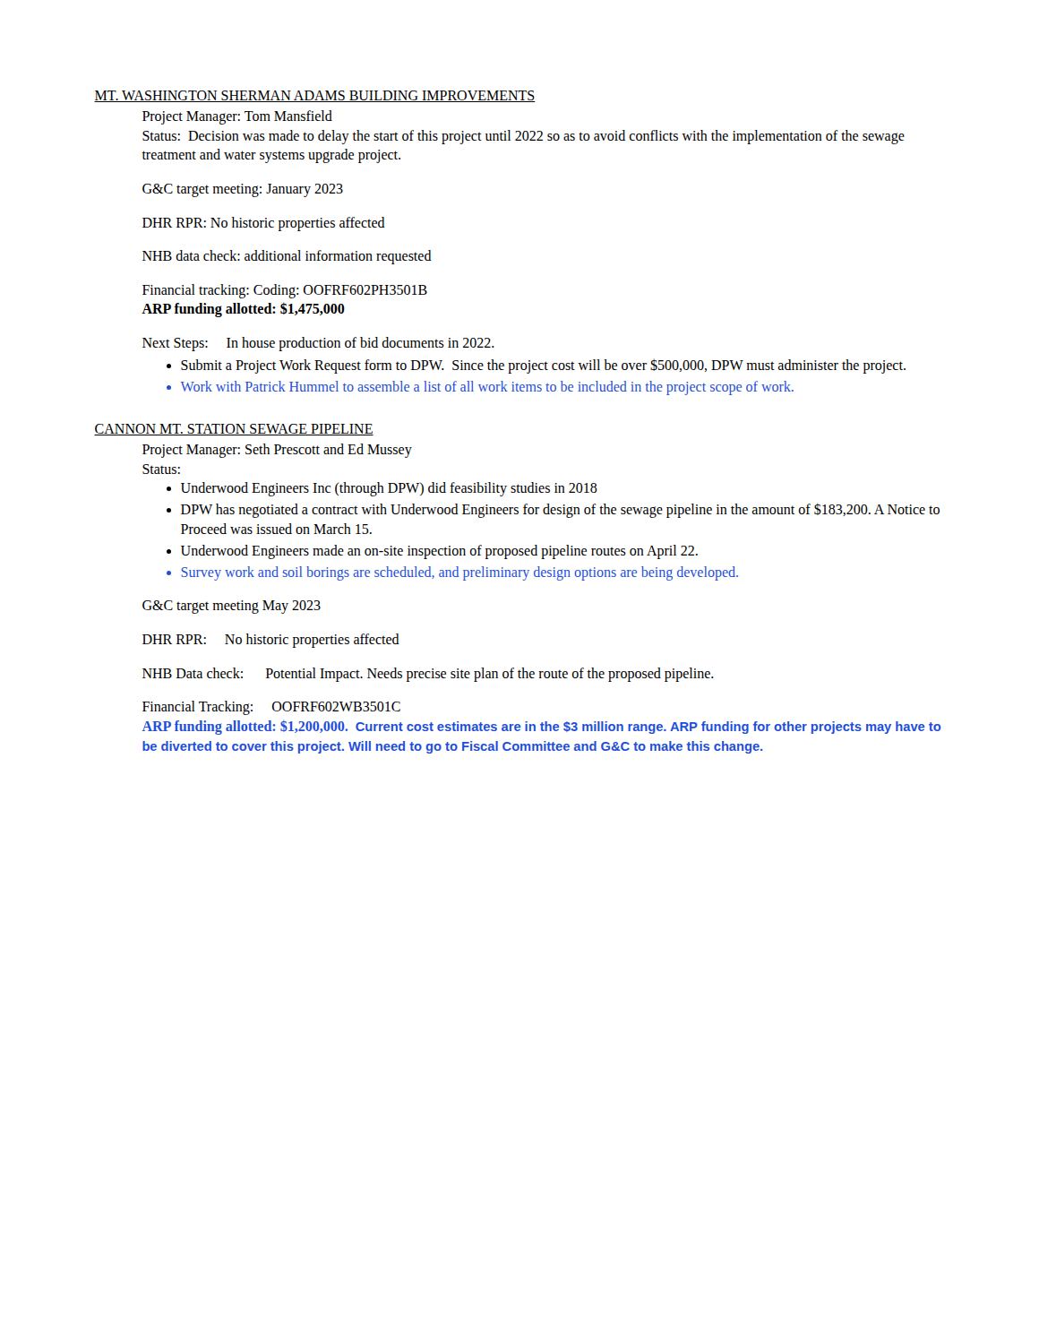MT. WASHINGTON SHERMAN ADAMS BUILDING IMPROVEMENTS
Project Manager: Tom Mansfield
Status: Decision was made to delay the start of this project until 2022 so as to avoid conflicts with the implementation of the sewage treatment and water systems upgrade project.
G&C target meeting: January 2023
DHR RPR: No historic properties affected
NHB data check: additional information requested
Financial tracking: Coding: OOFRF602PH3501B
ARP funding allotted: $1,475,000
Next Steps: In house production of bid documents in 2022.
Submit a Project Work Request form to DPW. Since the project cost will be over $500,000, DPW must administer the project.
Work with Patrick Hummel to assemble a list of all work items to be included in the project scope of work.
CANNON MT. STATION SEWAGE PIPELINE
Project Manager: Seth Prescott and Ed Mussey
Status:
Underwood Engineers Inc (through DPW) did feasibility studies in 2018
DPW has negotiated a contract with Underwood Engineers for design of the sewage pipeline in the amount of $183,200. A Notice to Proceed was issued on March 15.
Underwood Engineers made an on-site inspection of proposed pipeline routes on April 22.
Survey work and soil borings are scheduled, and preliminary design options are being developed.
G&C target meeting May 2023
DHR RPR: No historic properties affected
NHB Data check: Potential Impact. Needs precise site plan of the route of the proposed pipeline.
Financial Tracking: OOFRF602WB3501C
ARP funding allotted: $1,200,000. Current cost estimates are in the $3 million range. ARP funding for other projects may have to be diverted to cover this project. Will need to go to Fiscal Committee and G&C to make this change.